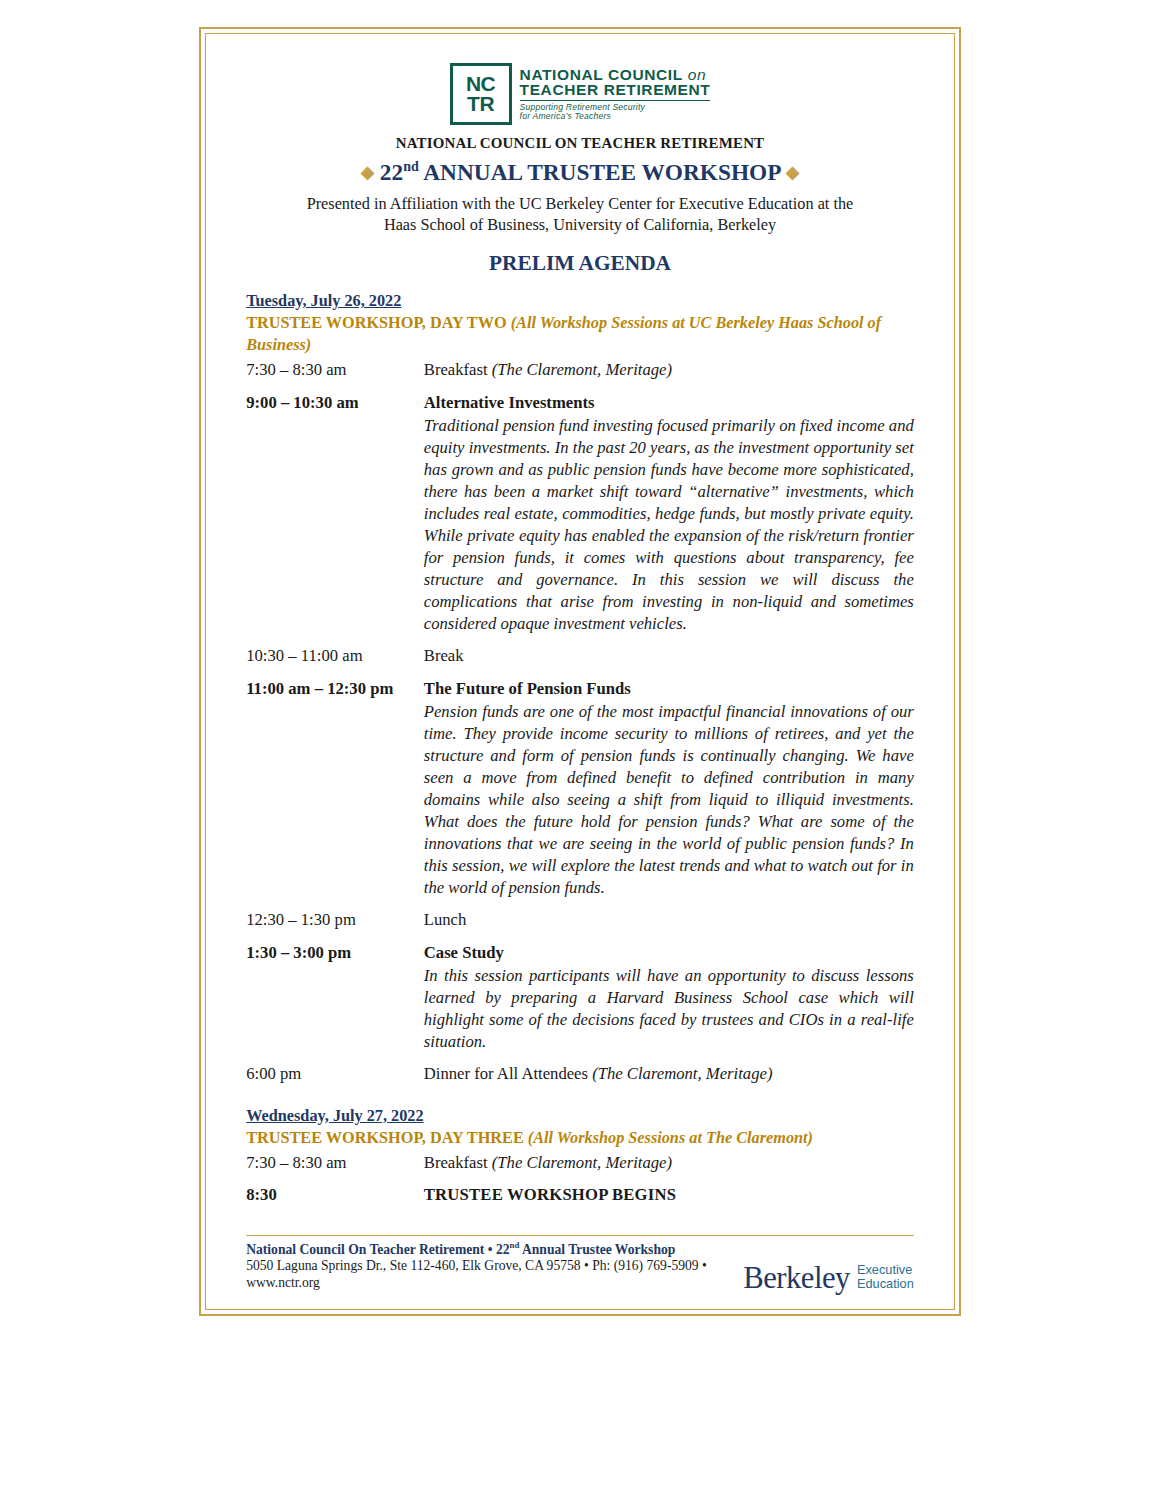NC
TR
National Council on
Teacher Retirement
Supporting Retirement Security
for America’s Teachers
National Council on Teacher Retirement
◆ 22nd ANNUAL TRUSTEE WORKSHOP ◆
Presented in Affiliation with the UC Berkeley Center for Executive Education at the
Haas School of Business, University of California, Berkeley
PRELIM AGENDA
Tuesday, July 26, 2022
TRUSTEE WORKSHOP, DAY TWO (All Workshop Sessions at UC Berkeley Haas School of Business)
| 7:30 – 8:30 am | Breakfast (The Claremont, Meritage) |
| 9:00 – 10:30 am | Alternative Investments Traditional pension fund investing focused primarily on fixed income and equity investments. In the past 20 years, as the investment opportunity set has grown and as public pension funds have become more sophisticated, there has been a market shift toward “alternative” investments, which includes real estate, commodities, hedge funds, but mostly private equity. While private equity has enabled the expansion of the risk/return frontier for pension funds, it comes with questions about transparency, fee structure and governance. In this session we will discuss the complications that arise from investing in non-liquid and sometimes considered opaque investment vehicles. |
| 10:30 – 11:00 am | Break |
| 11:00 am – 12:30 pm | The Future of Pension Funds Pension funds are one of the most impactful financial innovations of our time. They provide income security to millions of retirees, and yet the structure and form of pension funds is continually changing. We have seen a move from defined benefit to defined contribution in many domains while also seeing a shift from liquid to illiquid investments. What does the future hold for pension funds? What are some of the innovations that we are seeing in the world of public pension funds? In this session, we will explore the latest trends and what to watch out for in the world of pension funds. |
| 12:30 – 1:30 pm | Lunch |
| 1:30 – 3:00 pm | Case Study In this session participants will have an opportunity to discuss lessons learned by preparing a Harvard Business School case which will highlight some of the decisions faced by trustees and CIOs in a real-life situation. |
| 6:00 pm | Dinner for All Attendees (The Claremont, Meritage) |
Wednesday, July 27, 2022
TRUSTEE WORKSHOP, DAY THREE (All Workshop Sessions at The Claremont)
| 7:30 – 8:30 am | Breakfast (The Claremont, Meritage) |
| 8:30 | TRUSTEE WORKSHOP BEGINS |
National Council On Teacher Retirement • 22nd Annual Trustee Workshop
5050 Laguna Springs Dr., Ste 112-460, Elk Grove, CA 95758 • Ph: (916) 769-5909 • www.nctr.org
Berkeley
Executive
Education